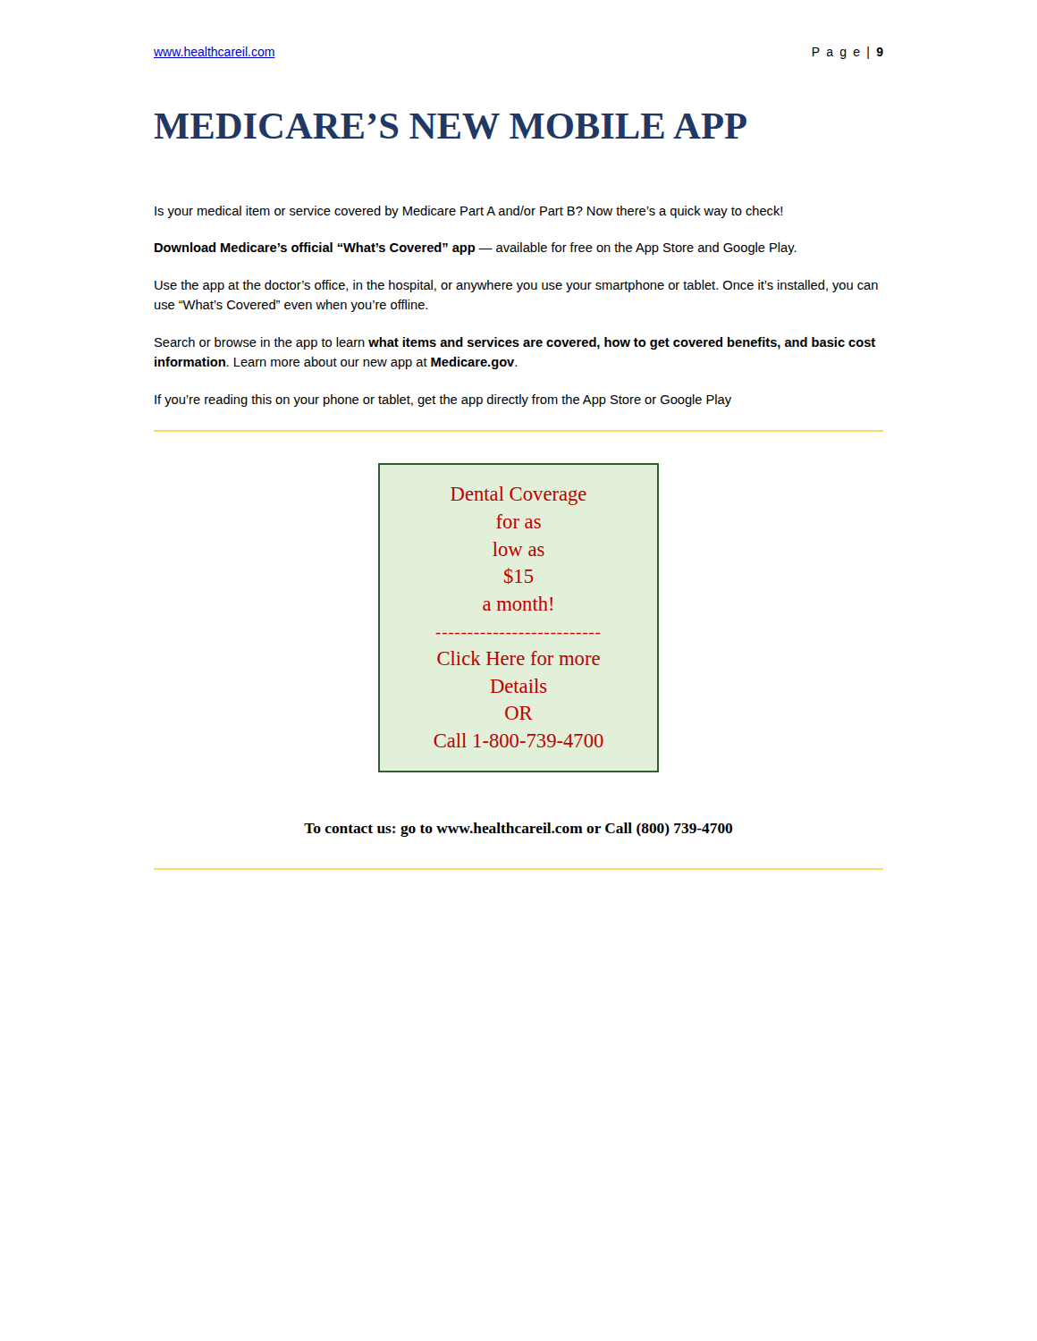www.healthcareil.com P a g e | 9
MEDICARE’S NEW MOBILE APP
Is your medical item or service covered by Medicare Part A and/or Part B? Now there’s a quick way to check!
Download Medicare’s official “What’s Covered” app — available for free on the App Store and Google Play.
Use the app at the doctor’s office, in the hospital, or anywhere you use your smartphone or tablet. Once it’s installed, you can use “What’s Covered” even when you’re offline.
Search or browse in the app to learn what items and services are covered, how to get covered benefits, and basic cost information. Learn more about our new app at Medicare.gov.
If you’re reading this on your phone or tablet, get the app directly from the App Store or Google Play
Dental Coverage
for as
low as
$15
a month!
--------------------------
Click Here for more
Details
OR
Call 1-800-739-4700
To contact us: go to www.healthcareil.com or Call (800) 739-4700